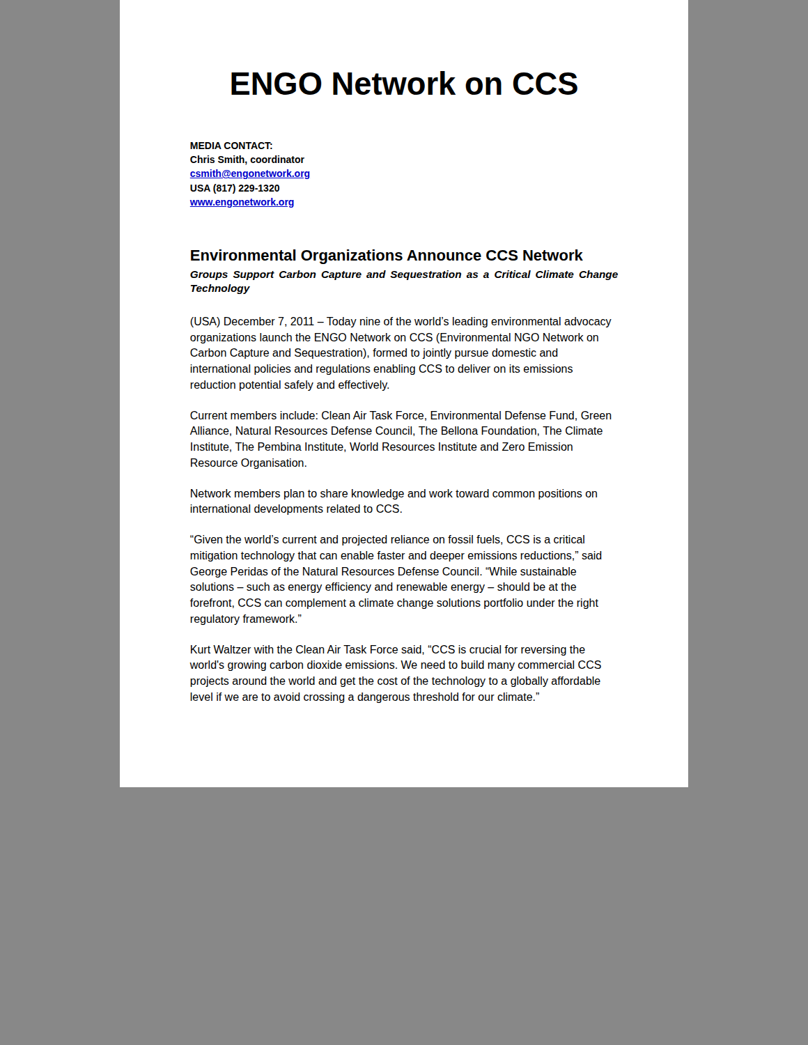ENGO Network on CCS
MEDIA CONTACT:
Chris Smith, coordinator
csmith@engonetwork.org
USA (817) 229-1320
www.engonetwork.org
Environmental Organizations Announce CCS Network
Groups Support Carbon Capture and Sequestration as a Critical Climate Change Technology
(USA) December 7, 2011 – Today nine of the world’s leading environmental advocacy organizations launch the ENGO Network on CCS (Environmental NGO Network on Carbon Capture and Sequestration), formed to jointly pursue domestic and international policies and regulations enabling CCS to deliver on its emissions reduction potential safely and effectively.
Current members include: Clean Air Task Force, Environmental Defense Fund, Green Alliance, Natural Resources Defense Council, The Bellona Foundation, The Climate Institute, The Pembina Institute, World Resources Institute and Zero Emission Resource Organisation.
Network members plan to share knowledge and work toward common positions on international developments related to CCS.
“Given the world’s current and projected reliance on fossil fuels, CCS is a critical mitigation technology that can enable faster and deeper emissions reductions,” said George Peridas of the Natural Resources Defense Council. “While sustainable solutions – such as energy efficiency and renewable energy – should be at the forefront, CCS can complement a climate change solutions portfolio under the right regulatory framework.”
Kurt Waltzer with the Clean Air Task Force said, “CCS is crucial for reversing the world's growing carbon dioxide emissions. We need to build many commercial CCS projects around the world and get the cost of the technology to a globally affordable level if we are to avoid crossing a dangerous threshold for our climate.”